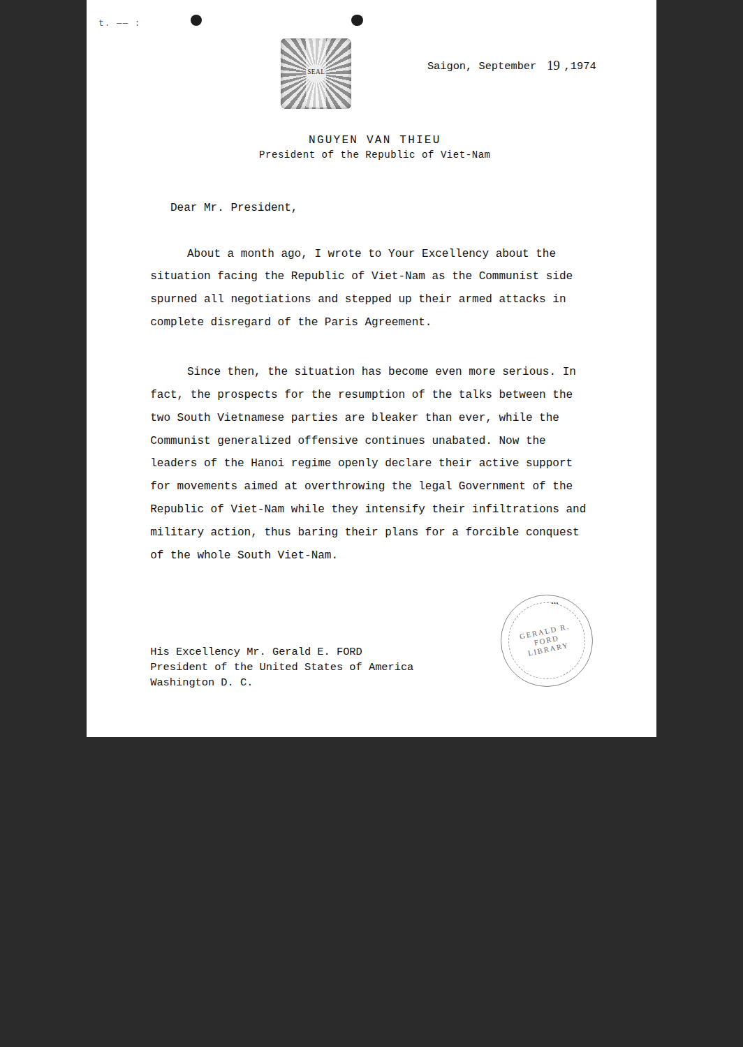t. —— :
SEAL
Saigon, September 19,1974
NGUYEN VAN THIEU
President of the Republic of Viet-Nam
Dear Mr. President,
About a month ago, I wrote to Your Excellency about the situation facing the Republic of Viet-Nam as the Communist side spurned all negotiations and stepped up their armed attacks in complete disregard of the Paris Agreement.
Since then, the situation has become even more serious. In fact, the prospects for the resumption of the talks between the two South Vietnamese parties are bleaker than ever, while the Communist generalized offensive continues unabated. Now the leaders of the Hanoi regime openly declare their active support for movements aimed at overthrowing the legal Government of the Republic of Viet-Nam while they intensify their infiltrations and military action, thus baring their plans for a forcible conquest of the whole South Viet-Nam.
…
His Excellency Mr. Gerald E. FORD
President of the United States of America
Washington D. C.
GERALD R. FORD
LIBRARY